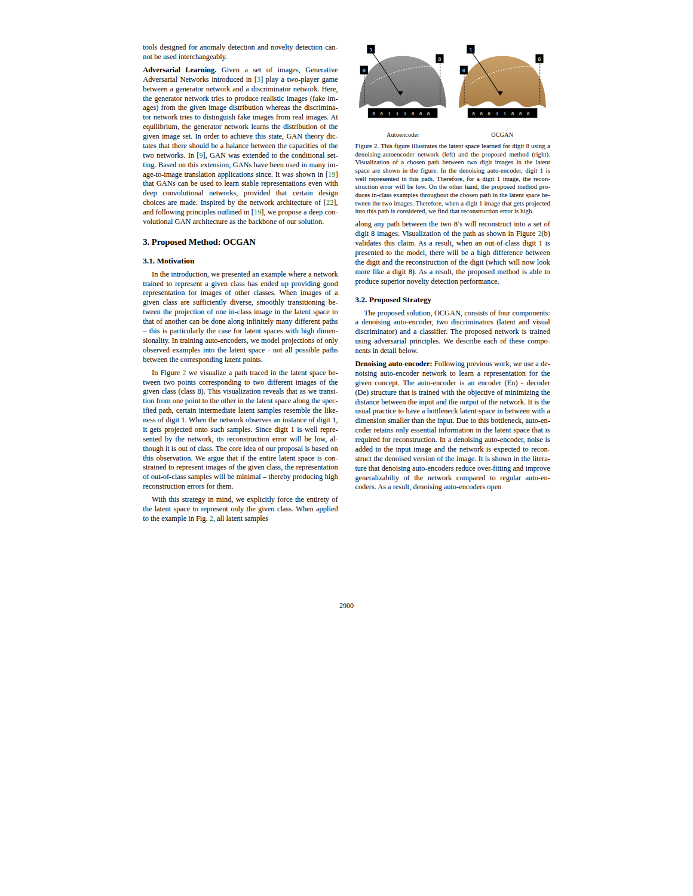tools designed for anomaly detection and novelty detection cannot be used interchangeably.
Adversarial Learning. Given a set of images, Generative Adversarial Networks introduced in [3] play a two-player game between a generator network and a discriminator network. Here, the generator network tries to produce realistic images (fake images) from the given image distribution whereas the discriminator network tries to distinguish fake images from real images. At equilibrium, the generator network learns the distribution of the given image set. In order to achieve this state, GAN theory dictates that there should be a balance between the capacities of the two networks. In [9], GAN was extended to the conditional setting. Based on this extension, GANs have been used in many image-to-image translation applications since. It was shown in [19] that GANs can be used to learn stable representations even with deep convolutional networks, provided that certain design choices are made. Inspired by the network architecture of [22], and following principles outlined in [19], we propose a deep convolutional GAN architecture as the backbone of our solution.
3. Proposed Method: OCGAN
3.1. Motivation
In the introduction, we presented an example where a network trained to represent a given class has ended up providing good representation for images of other classes. When images of a given class are sufficiently diverse, smoothly transitioning between the projection of one in-class image in the latent space to that of another can be done along infinitely many different paths – this is particularly the case for latent spaces with high dimensionality. In training auto-encoders, we model projections of only observed examples into the latent space - not all possible paths between the corresponding latent points.
In Figure 2 we visualize a path traced in the latent space between two points corresponding to two different images of the given class (class 8). This visualization reveals that as we transition from one point to the other in the latent space along the specified path, certain intermediate latent samples resemble the likeness of digit 1. When the network observes an instance of digit 1, it gets projected onto such samples. Since digit 1 is well represented by the network, its reconstruction error will be low, although it is out of class. The core idea of our proposal is based on this observation. We argue that if the entire latent space is constrained to represent images of the given class, the representation of out-of-class samples will be minimal – thereby producing high reconstruction errors for them.
With this strategy in mind, we explicitly force the entirety of the latent space to represent only the given class. When applied to the example in Fig. 2, all latent samples
1 8 8 8 8 1 1 1 8 8 8
Autoencoder
1 8 8 8 8 8 1 1 8 8 8
OCGAN
Figure 2. This figure illustrates the latent space learned for digit 8 using a denoising-autoencoder network (left) and the proposed method (right). Visualization of a chosen path between two digit images in the latent space are shown in the figure. In the denoising auto-encoder, digit 1 is well represented in this path. Therefore, for a digit 1 image, the reconstruction error will be low. On the other hand, the proposed method produces in-class examples throughout the chosen path in the latent space between the two images. Therefore, when a digit 1 image that gets projected into this path is considered, we find that reconstruction error is high.
along any path between the two 8’s will reconstruct into a set of digit 8 images. Visualization of the path as shown in Figure 2(b) validates this claim. As a result, when an out-of-class digit 1 is presented to the model, there will be a high difference between the digit and the reconstruction of the digit (which will now look more like a digit 8). As a result, the proposed method is able to produce superior novelty detection performance.
3.2. Proposed Strategy
The proposed solution, OCGAN, consists of four components: a denoising auto-encoder, two discriminators (latent and visual discriminator) and a classifier. The proposed network is trained using adversarial principles. We describe each of these components in detail below.
Denoising auto-encoder: Following previous work, we use a denoising auto-encoder network to learn a representation for the given concept. The auto-encoder is an encoder (En) - decoder (De) structure that is trained with the objective of minimizing the distance between the input and the output of the network. It is the usual practice to have a bottleneck latent-space in between with a dimension smaller than the input. Due to this bottleneck, auto-encoder retains only essential information in the latent space that is required for reconstruction. In a denoising auto-encoder, noise is added to the input image and the network is expected to reconstruct the denoised version of the image. It is shown in the literature that denoising auto-encoders reduce over-fitting and improve generalizabilty of the network compared to regular auto-encoders. As a result, denoising auto-encoders open
2900